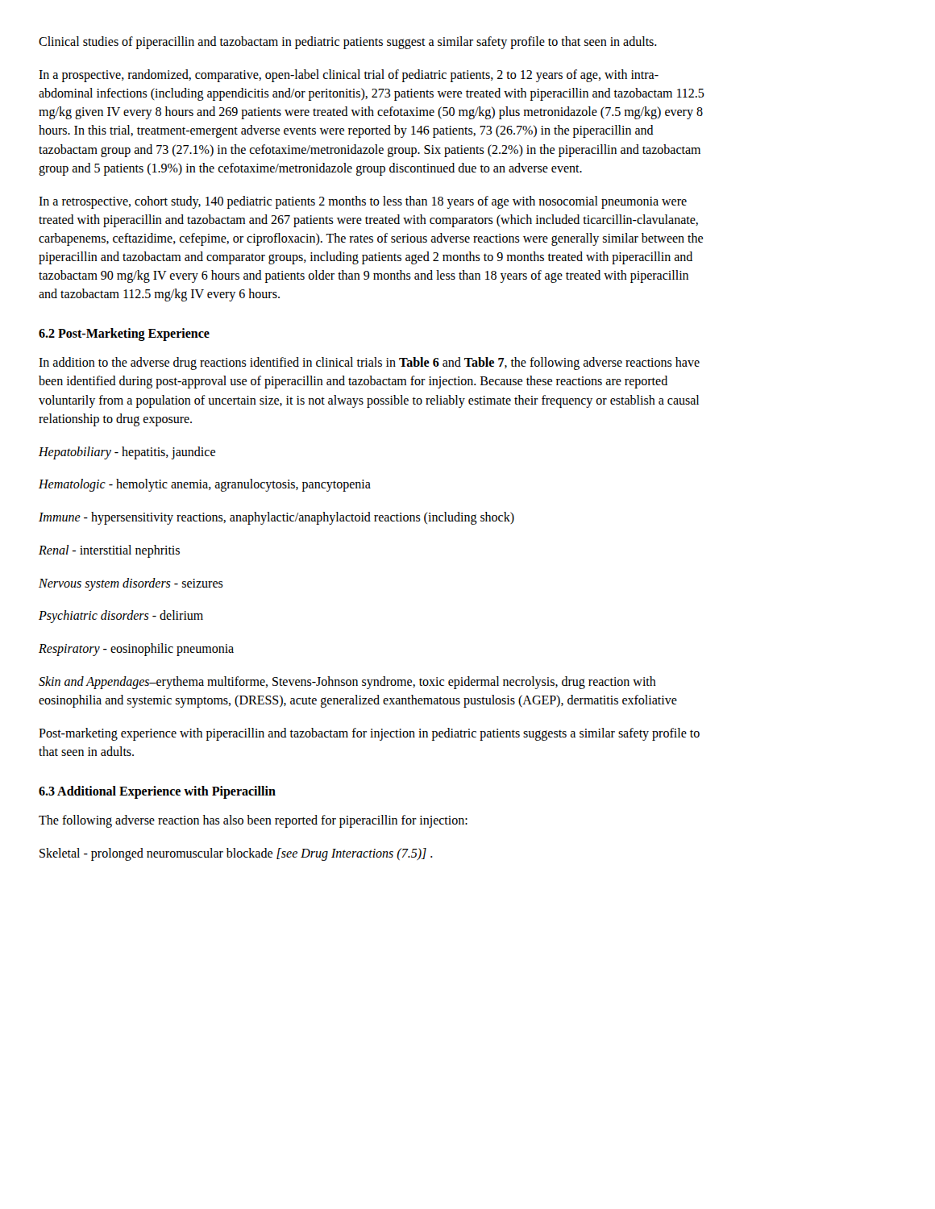Clinical studies of piperacillin and tazobactam in pediatric patients suggest a similar safety profile to that seen in adults.
In a prospective, randomized, comparative, open-label clinical trial of pediatric patients, 2 to 12 years of age, with intra-abdominal infections (including appendicitis and/or peritonitis), 273 patients were treated with piperacillin and tazobactam 112.5 mg/kg given IV every 8 hours and 269 patients were treated with cefotaxime (50 mg/kg) plus metronidazole (7.5 mg/kg) every 8 hours. In this trial, treatment-emergent adverse events were reported by 146 patients, 73 (26.7%) in the piperacillin and tazobactam group and 73 (27.1%) in the cefotaxime/metronidazole group. Six patients (2.2%) in the piperacillin and tazobactam group and 5 patients (1.9%) in the cefotaxime/metronidazole group discontinued due to an adverse event.
In a retrospective, cohort study, 140 pediatric patients 2 months to less than 18 years of age with nosocomial pneumonia were treated with piperacillin and tazobactam and 267 patients were treated with comparators (which included ticarcillin-clavulanate, carbapenems, ceftazidime, cefepime, or ciprofloxacin). The rates of serious adverse reactions were generally similar between the piperacillin and tazobactam and comparator groups, including patients aged 2 months to 9 months treated with piperacillin and tazobactam 90 mg/kg IV every 6 hours and patients older than 9 months and less than 18 years of age treated with piperacillin and tazobactam 112.5 mg/kg IV every 6 hours.
6.2 Post-Marketing Experience
In addition to the adverse drug reactions identified in clinical trials in Table 6 and Table 7, the following adverse reactions have been identified during post-approval use of piperacillin and tazobactam for injection. Because these reactions are reported voluntarily from a population of uncertain size, it is not always possible to reliably estimate their frequency or establish a causal relationship to drug exposure.
Hepatobiliary - hepatitis, jaundice
Hematologic - hemolytic anemia, agranulocytosis, pancytopenia
Immune - hypersensitivity reactions, anaphylactic/anaphylactoid reactions (including shock)
Renal - interstitial nephritis
Nervous system disorders - seizures
Psychiatric disorders - delirium
Respiratory - eosinophilic pneumonia
Skin and Appendages–erythema multiforme, Stevens-Johnson syndrome, toxic epidermal necrolysis, drug reaction with eosinophilia and systemic symptoms, (DRESS), acute generalized exanthematous pustulosis (AGEP), dermatitis exfoliative
Post-marketing experience with piperacillin and tazobactam for injection in pediatric patients suggests a similar safety profile to that seen in adults.
6.3 Additional Experience with Piperacillin
The following adverse reaction has also been reported for piperacillin for injection:
Skeletal - prolonged neuromuscular blockade [see Drug Interactions (7.5)] .